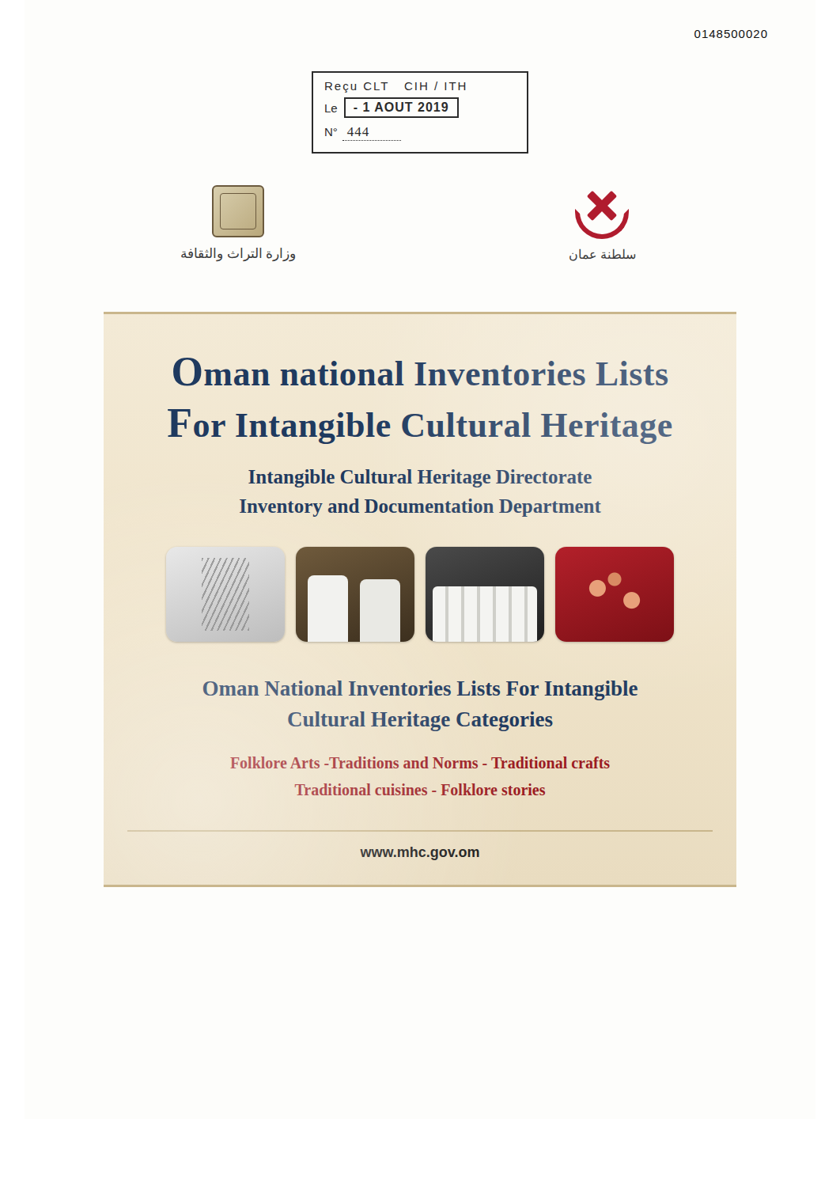0148500020
Reçu CLT CIH / ITH
Le - 1 AOUT 2019
N° 444
وزارة التراث والثقافة
سلطنة عمان
Oman national Inventories Lists
For Intangible Cultural Heritage
Intangible Cultural Heritage Directorate
Inventory and Documentation Department
Oman National Inventories Lists For Intangible
Cultural Heritage Categories
Folklore Arts -Traditions and Norms - Traditional crafts
Traditional cuisines - Folklore stories
www.mhc.gov.om